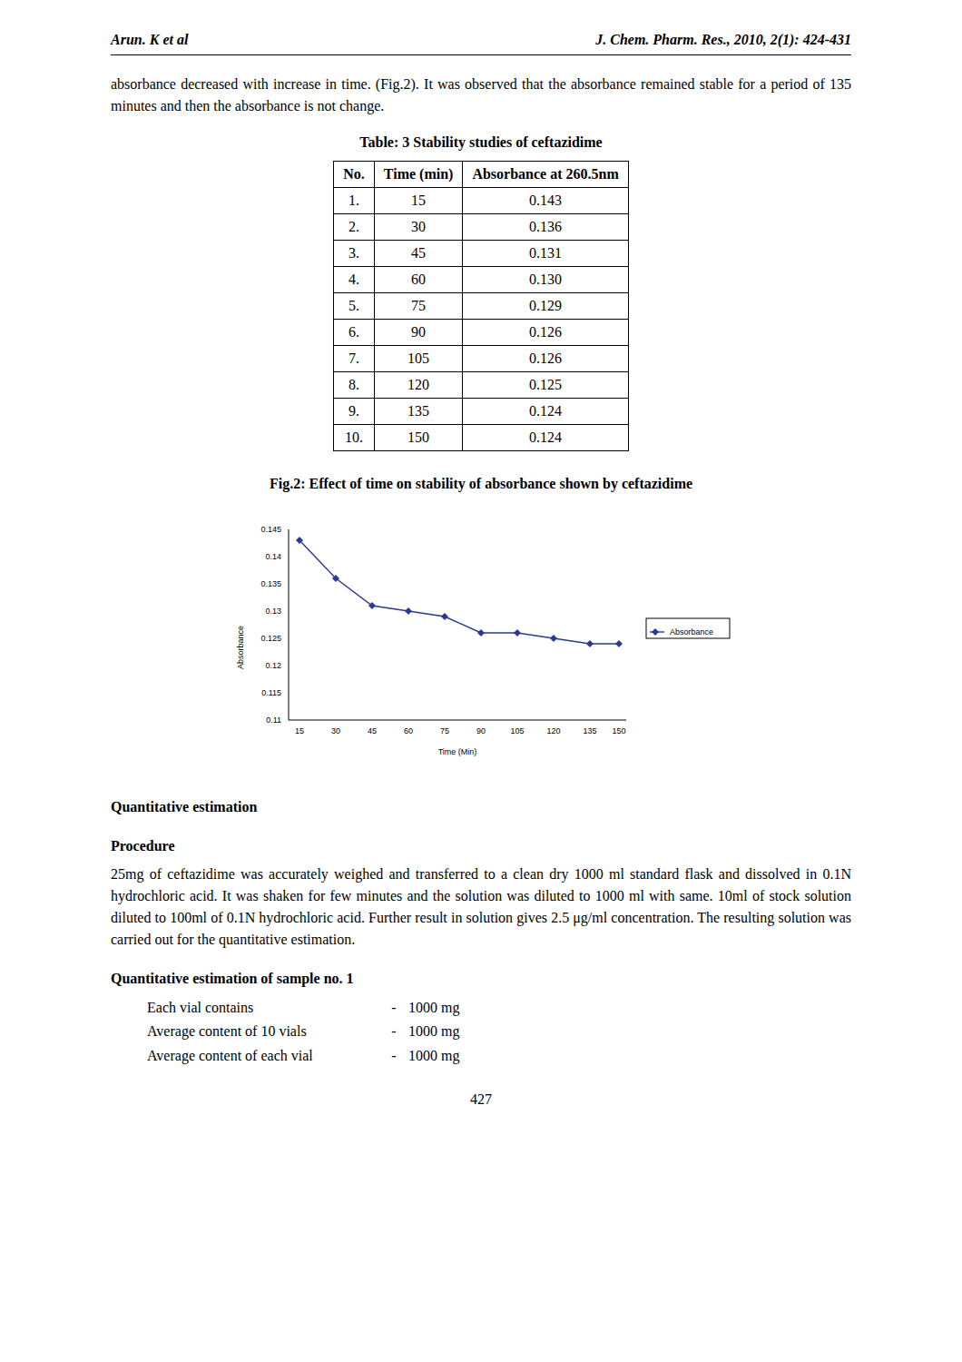Arun. K et al J. Chem. Pharm. Res., 2010, 2(1): 424-431
absorbance decreased with increase in time. (Fig.2). It was observed that the absorbance remained stable for a period of 135 minutes and then the absorbance is not change.
Table: 3 Stability studies of ceftazidime
| No. | Time (min) | Absorbance at 260.5nm |
| --- | --- | --- |
| 1. | 15 | 0.143 |
| 2. | 30 | 0.136 |
| 3. | 45 | 0.131 |
| 4. | 60 | 0.130 |
| 5. | 75 | 0.129 |
| 6. | 90 | 0.126 |
| 7. | 105 | 0.126 |
| 8. | 120 | 0.125 |
| 9. | 135 | 0.124 |
| 10. | 150 | 0.124 |
Fig.2: Effect of time on stability of absorbance shown by ceftazidime
Absorbance 0.145 0.14 0.135 0.13 0.125 0.12 0.115 0.11 15 30 45 60 75 90 105 120 135 150 Time (Min) Absorbance
Quantitative estimation
Procedure
25mg of ceftazidime was accurately weighed and transferred to a clean dry 1000 ml standard flask and dissolved in 0.1N hydrochloric acid. It was shaken for few minutes and the solution was diluted to 1000 ml with same. 10ml of stock solution diluted to 100ml of 0.1N hydrochloric acid. Further result in solution gives 2.5 μg/ml concentration. The resulting solution was carried out for the quantitative estimation.
Quantitative estimation of sample no. 1
Each vial contains-1000 mg
Average content of 10 vials-1000 mg
Average content of each vial-1000 mg
427